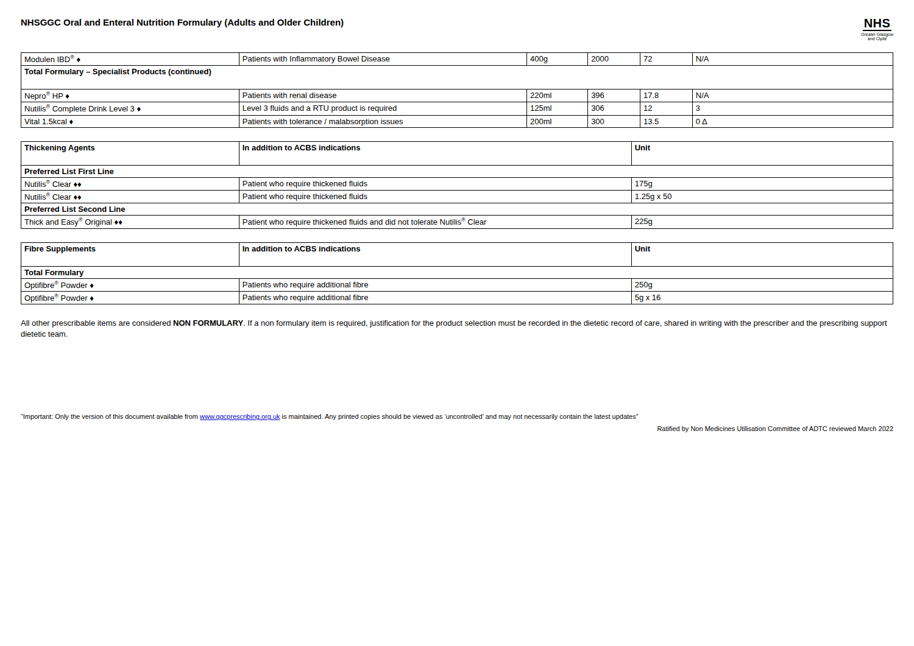NHSGGC Oral and Enteral Nutrition Formulary (Adults and Older Children)
NHS
Greater Glasgow
and Clyde
| Modulen IBD ® ♦ | Patients with Inflammatory Bowel Disease | 400g | 2000 | 72 | N/A |
| Total Formulary – Specialist Products (continued) |
| Nepro ® HP ♦ | Patients with renal disease | 220ml | 396 | 17.8 | N/A |
| Nutilis ® Complete Drink Level 3 ♦ | Level 3 fluids and a RTU product is required | 125ml | 306 | 12 | 3 |
| Vital 1.5kcal ♦ | Patients with tolerance / malabsorption issues | 200ml | 300 | 13.5 | 0 Δ |
| Thickening Agents | In addition to ACBS indications | Unit |
| --- | --- | --- |
| Preferred List First Line |
| Nutilis ® Clear ♦♦ | Patient who require thickened fluids | 175g |
| Nutilis ® Clear ♦♦ | Patient who require thickened fluids | 1.25g x 50 |
| Preferred List Second Line |
| Thick and Easy ® Original ♦♦ | Patient who require thickened fluids and did not tolerate Nutilis ® Clear | 225g |
| Fibre Supplements | In addition to ACBS indications | Unit |
| --- | --- | --- |
| Total Formulary |
| Optifibre ® Powder ♦ | Patients who require additional fibre | 250g |
| Optifibre ® Powder ♦ | Patients who require additional fibre | 5g x 16 |
All other prescribable items are considered NON FORMULARY. If a non formulary item is required, justification for the product selection must be recorded in the dietetic record of care, shared in writing with the prescriber and the prescribing support dietetic team.
“Important: Only the version of this document available from www.ggcprescribing.org.uk is maintained. Any printed copies should be viewed as ‘uncontrolled’ and may not necessarily contain the latest updates”
Ratified by Non Medicines Utilisation Committee of ADTC reviewed March 2022